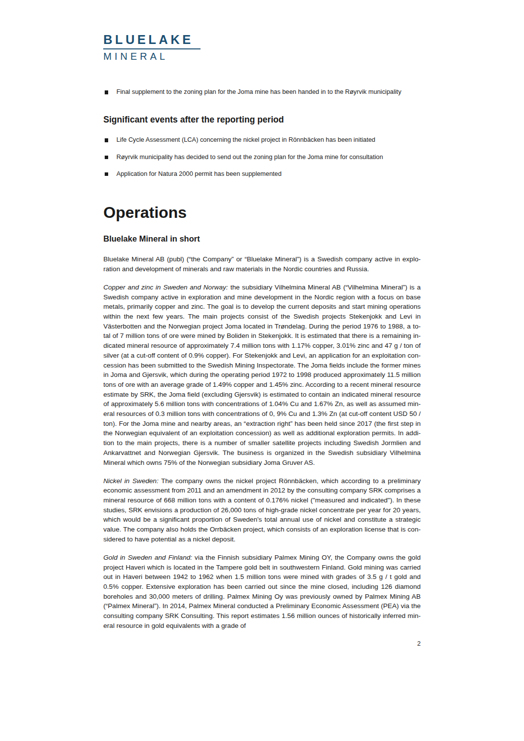BLUELAKE
MINERAL
Final supplement to the zoning plan for the Joma mine has been handed in to the Røyrvik municipality
Significant events after the reporting period
Life Cycle Assessment (LCA) concerning the nickel project in Rönnbäcken has been initiated
Røyrvik municipality has decided to send out the zoning plan for the Joma mine for consultation
Application for Natura 2000 permit has been supplemented
Operations
Bluelake Mineral in short
Bluelake Mineral AB (publ) (“the Company” or “Bluelake Mineral”) is a Swedish company active in exploration and development of minerals and raw materials in the Nordic countries and Russia.
Copper and zinc in Sweden and Norway: the subsidiary Vilhelmina Mineral AB (“Vilhelmina Mineral”) is a Swedish company active in exploration and mine development in the Nordic region with a focus on base metals, primarily copper and zinc. The goal is to develop the current deposits and start mining operations within the next few years. The main projects consist of the Swedish projects Stekenjokk and Levi in Västerbotten and the Norwegian project Joma located in Trøndelag. During the period 1976 to 1988, a total of 7 million tons of ore were mined by Boliden in Stekenjokk. It is estimated that there is a remaining indicated mineral resource of approximately 7.4 million tons with 1.17% copper, 3.01% zinc and 47 g / ton of silver (at a cut-off content of 0.9% copper). For Stekenjokk and Levi, an application for an exploitation concession has been submitted to the Swedish Mining Inspectorate. The Joma fields include the former mines in Joma and Gjersvik, which during the operating period 1972 to 1998 produced approximately 11.5 million tons of ore with an average grade of 1.49% copper and 1.45% zinc. According to a recent mineral resource estimate by SRK, the Joma field (excluding Gjersvik) is estimated to contain an indicated mineral resource of approximately 5.6 million tons with concentrations of 1.04% Cu and 1.67% Zn, as well as assumed mineral resources of 0.3 million tons with concentrations of 0, 9% Cu and 1.3% Zn (at cut-off content USD 50 / ton). For the Joma mine and nearby areas, an “extraction right” has been held since 2017 (the first step in the Norwegian equivalent of an exploitation concession) as well as additional exploration permits. In addition to the main projects, there is a number of smaller satellite projects including Swedish Jormlien and Ankarvattnet and Norwegian Gjersvik. The business is organized in the Swedish subsidiary Vilhelmina Mineral which owns 75% of the Norwegian subsidiary Joma Gruver AS.
Nickel in Sweden: The company owns the nickel project Rönnbäcken, which according to a preliminary economic assessment from 2011 and an amendment in 2012 by the consulting company SRK comprises a mineral resource of 668 million tons with a content of 0.176% nickel ("measured and indicated"). In these studies, SRK envisions a production of 26,000 tons of high-grade nickel concentrate per year for 20 years, which would be a significant proportion of Sweden's total annual use of nickel and constitute a strategic value. The company also holds the Orrbäcken project, which consists of an exploration license that is considered to have potential as a nickel deposit.
Gold in Sweden and Finland: via the Finnish subsidiary Palmex Mining OY, the Company owns the gold project Haveri which is located in the Tampere gold belt in southwestern Finland. Gold mining was carried out in Haveri between 1942 to 1962 when 1.5 million tons were mined with grades of 3.5 g / t gold and 0.5% copper. Extensive exploration has been carried out since the mine closed, including 126 diamond boreholes and 30,000 meters of drilling. Palmex Mining Oy was previously owned by Palmex Mining AB (“Palmex Mineral”). In 2014, Palmex Mineral conducted a Preliminary Economic Assessment (PEA) via the consulting company SRK Consulting. This report estimates 1.56 million ounces of historically inferred mineral resource in gold equivalents with a grade of
2